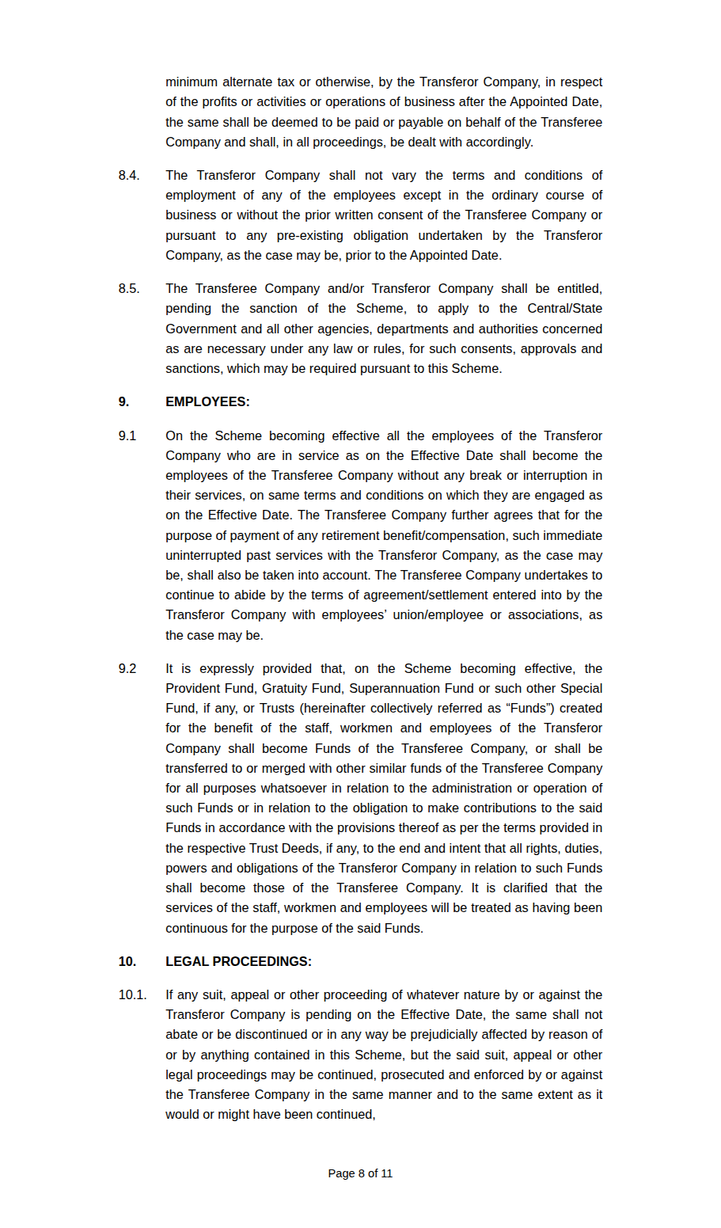minimum alternate tax or otherwise, by the Transferor Company, in respect of the profits or activities or operations of business after the Appointed Date, the same shall be deemed to be paid or payable on behalf of the Transferee Company and shall, in all proceedings, be dealt with accordingly.
8.4.
The Transferor Company shall not vary the terms and conditions of employment of any of the employees except in the ordinary course of business or without the prior written consent of the Transferee Company or pursuant to any pre-existing obligation undertaken by the Transferor Company, as the case may be, prior to the Appointed Date.
8.5.
The Transferee Company and/or Transferor Company shall be entitled, pending the sanction of the Scheme, to apply to the Central/State Government and all other agencies, departments and authorities concerned as are necessary under any law or rules, for such consents, approvals and sanctions, which may be required pursuant to this Scheme.
9. EMPLOYEES:
9.1
On the Scheme becoming effective all the employees of the Transferor Company who are in service as on the Effective Date shall become the employees of the Transferee Company without any break or interruption in their services, on same terms and conditions on which they are engaged as on the Effective Date. The Transferee Company further agrees that for the purpose of payment of any retirement benefit/compensation, such immediate uninterrupted past services with the Transferor Company, as the case may be, shall also be taken into account. The Transferee Company undertakes to continue to abide by the terms of agreement/settlement entered into by the Transferor Company with employees’ union/employee or associations, as the case may be.
9.2
It is expressly provided that, on the Scheme becoming effective, the Provident Fund, Gratuity Fund, Superannuation Fund or such other Special Fund, if any, or Trusts (hereinafter collectively referred as “Funds”) created for the benefit of the staff, workmen and employees of the Transferor Company shall become Funds of the Transferee Company, or shall be transferred to or merged with other similar funds of the Transferee Company for all purposes whatsoever in relation to the administration or operation of such Funds or in relation to the obligation to make contributions to the said Funds in accordance with the provisions thereof as per the terms provided in the respective Trust Deeds, if any, to the end and intent that all rights, duties, powers and obligations of the Transferor Company in relation to such Funds shall become those of the Transferee Company. It is clarified that the services of the staff, workmen and employees will be treated as having been continuous for the purpose of the said Funds.
10. LEGAL PROCEEDINGS:
10.1.
If any suit, appeal or other proceeding of whatever nature by or against the Transferor Company is pending on the Effective Date, the same shall not abate or be discontinued or in any way be prejudicially affected by reason of or by anything contained in this Scheme, but the said suit, appeal or other legal proceedings may be continued, prosecuted and enforced by or against the Transferee Company in the same manner and to the same extent as it would or might have been continued,
Page 8 of 11